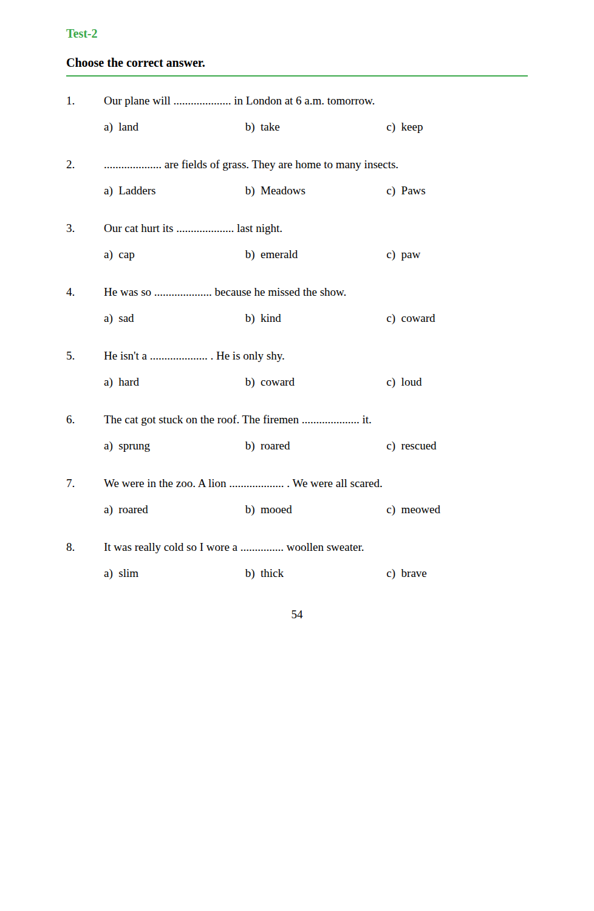Test-2
Choose the correct answer.
Our plane will .................... in London at 6 a.m. tomorrow.
a) land b) take c) keep
.................... are fields of grass. They are home to many insects.
a) Ladders b) Meadows c) Paws
Our cat hurt its .................... last night.
a) cap b) emerald c) paw
He was so .................... because he missed the show.
a) sad b) kind c) coward
He isn't a .................... . He is only shy.
a) hard b) coward c) loud
The cat got stuck on the roof. The firemen .................... it.
a) sprung b) roared c) rescued
We were in the zoo. A lion ................... . We were all scared.
a) roared b) mooed c) meowed
It was really cold so I wore a ............... woollen sweater.
a) slim b) thick c) brave
54